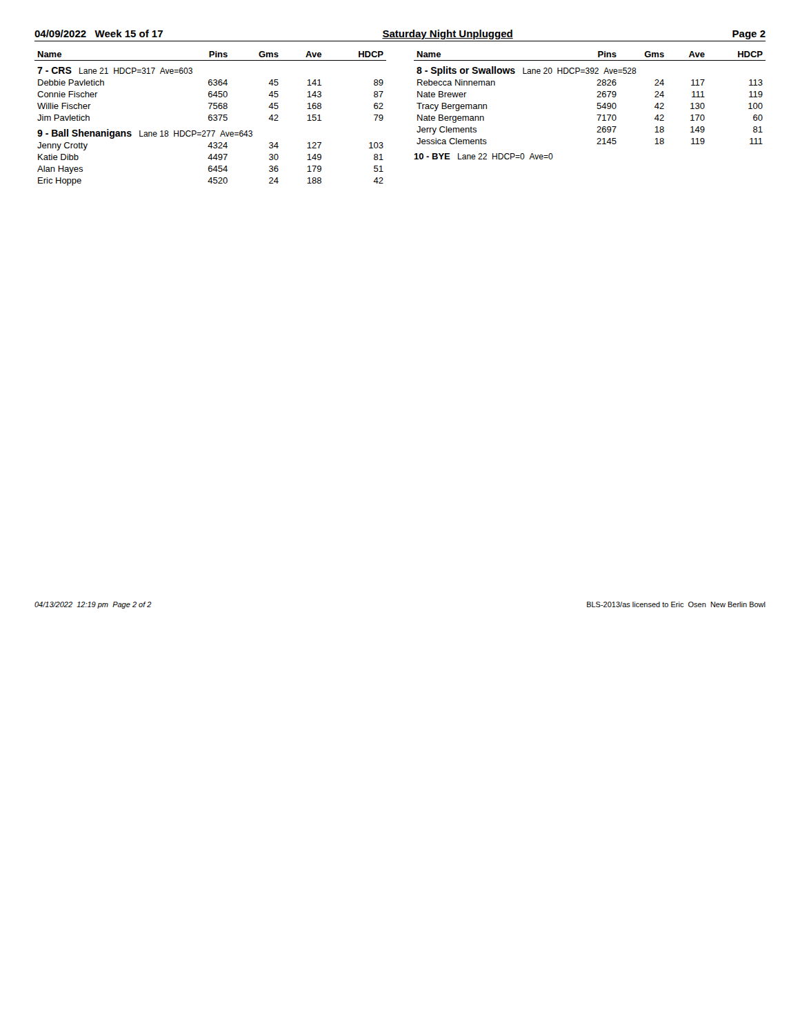04/09/2022 Week 15 of 17
Saturday Night Unplugged
Page 2
| Name | Pins | Gms | Ave | HDCP |
| --- | --- | --- | --- | --- |
| 7 - CRS Lane 21 HDCP=317 Ave=603 |
| Debbie Pavletich | 6364 | 45 | 141 | 89 |
| Connie Fischer | 6450 | 45 | 143 | 87 |
| Willie Fischer | 7568 | 45 | 168 | 62 |
| Jim Pavletich | 6375 | 42 | 151 | 79 |
| 9 - Ball Shenanigans Lane 18 HDCP=277 Ave=643 |
| Jenny Crotty | 4324 | 34 | 127 | 103 |
| Katie Dibb | 4497 | 30 | 149 | 81 |
| Alan Hayes | 6454 | 36 | 179 | 51 |
| Eric Hoppe | 4520 | 24 | 188 | 42 |
| Name | Pins | Gms | Ave | HDCP |
| --- | --- | --- | --- | --- |
| 8 - Splits or Swallows Lane 20 HDCP=392 Ave=528 |
| Rebecca Ninneman | 2826 | 24 | 117 | 113 |
| Nate Brewer | 2679 | 24 | 111 | 119 |
| Tracy Bergemann | 5490 | 42 | 130 | 100 |
| Nate Bergemann | 7170 | 42 | 170 | 60 |
| Jerry Clements | 2697 | 18 | 149 | 81 |
| Jessica Clements | 2145 | 18 | 119 | 111 |
10 - BYE Lane 22 HDCP=0 Ave=0
04/13/2022 12:19 pm Page 2 of 2
BLS-2013/as licensed to Eric Osen New Berlin Bowl